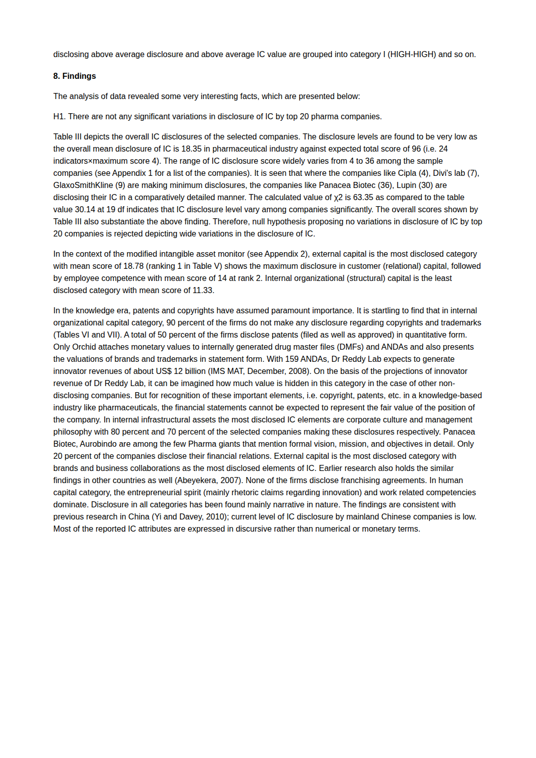disclosing above average disclosure and above average IC value are grouped into category I (HIGH-HIGH) and so on.
8. Findings
The analysis of data revealed some very interesting facts, which are presented below:
H1. There are not any significant variations in disclosure of IC by top 20 pharma companies.
Table III depicts the overall IC disclosures of the selected companies. The disclosure levels are found to be very low as the overall mean disclosure of IC is 18.35 in pharmaceutical industry against expected total score of 96 (i.e. 24 indicators×maximum score 4). The range of IC disclosure score widely varies from 4 to 36 among the sample companies (see Appendix 1 for a list of the companies). It is seen that where the companies like Cipla (4), Divi's lab (7), GlaxoSmithKline (9) are making minimum disclosures, the companies like Panacea Biotec (36), Lupin (30) are disclosing their IC in a comparatively detailed manner. The calculated value of χ2 is 63.35 as compared to the table value 30.14 at 19 df indicates that IC disclosure level vary among companies significantly. The overall scores shown by Table III also substantiate the above finding. Therefore, null hypothesis proposing no variations in disclosure of IC by top 20 companies is rejected depicting wide variations in the disclosure of IC.
In the context of the modified intangible asset monitor (see Appendix 2), external capital is the most disclosed category with mean score of 18.78 (ranking 1 in Table V) shows the maximum disclosure in customer (relational) capital, followed by employee competence with mean score of 14 at rank 2. Internal organizational (structural) capital is the least disclosed category with mean score of 11.33.
In the knowledge era, patents and copyrights have assumed paramount importance. It is startling to find that in internal organizational capital category, 90 percent of the firms do not make any disclosure regarding copyrights and trademarks (Tables VI and VII). A total of 50 percent of the firms disclose patents (filed as well as approved) in quantitative form. Only Orchid attaches monetary values to internally generated drug master files (DMFs) and ANDAs and also presents the valuations of brands and trademarks in statement form. With 159 ANDAs, Dr Reddy Lab expects to generate innovator revenues of about US$ 12 billion (IMS MAT, December, 2008). On the basis of the projections of innovator revenue of Dr Reddy Lab, it can be imagined how much value is hidden in this category in the case of other non-disclosing companies. But for recognition of these important elements, i.e. copyright, patents, etc. in a knowledge-based industry like pharmaceuticals, the financial statements cannot be expected to represent the fair value of the position of the company. In internal infrastructural assets the most disclosed IC elements are corporate culture and management philosophy with 80 percent and 70 percent of the selected companies making these disclosures respectively. Panacea Biotec, Aurobindo are among the few Pharma giants that mention formal vision, mission, and objectives in detail. Only 20 percent of the companies disclose their financial relations. External capital is the most disclosed category with brands and business collaborations as the most disclosed elements of IC. Earlier research also holds the similar findings in other countries as well (Abeyekera, 2007). None of the firms disclose franchising agreements. In human capital category, the entrepreneurial spirit (mainly rhetoric claims regarding innovation) and work related competencies dominate. Disclosure in all categories has been found mainly narrative in nature. The findings are consistent with previous research in China (Yi and Davey, 2010); current level of IC disclosure by mainland Chinese companies is low. Most of the reported IC attributes are expressed in discursive rather than numerical or monetary terms.